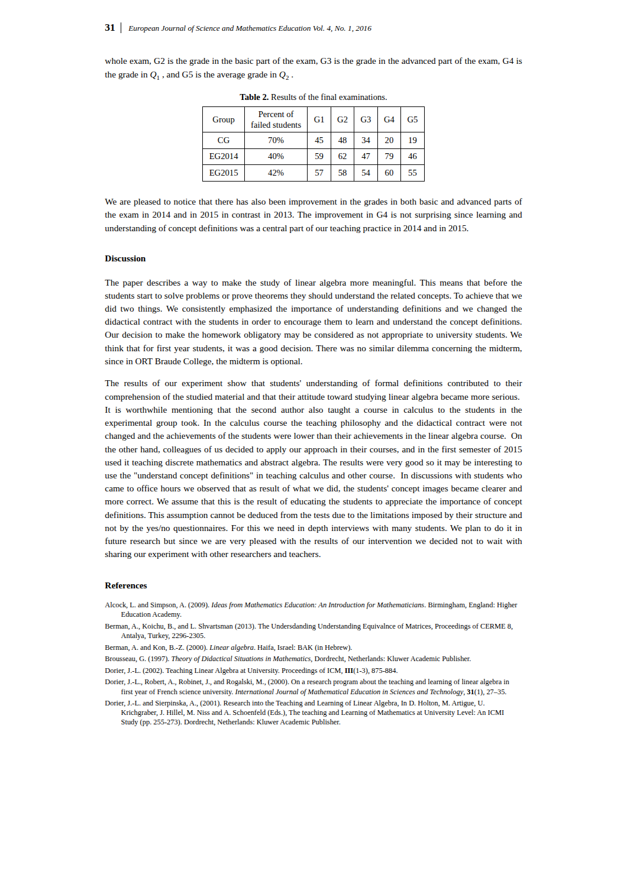31 European Journal of Science and Mathematics Education Vol. 4, No. 1, 2016
whole exam, G2 is the grade in the basic part of the exam, G3 is the grade in the advanced part of the exam, G4 is the grade in Q1 , and G5 is the average grade in Q2 .
Table 2. Results of the final examinations.
| Group | Percent of failed students | G1 | G2 | G3 | G4 | G5 |
| --- | --- | --- | --- | --- | --- | --- |
| CG | 70% | 45 | 48 | 34 | 20 | 19 |
| EG2014 | 40% | 59 | 62 | 47 | 79 | 46 |
| EG2015 | 42% | 57 | 58 | 54 | 60 | 55 |
We are pleased to notice that there has also been improvement in the grades in both basic and advanced parts of the exam in 2014 and in 2015 in contrast in 2013. The improvement in G4 is not surprising since learning and understanding of concept definitions was a central part of our teaching practice in 2014 and in 2015.
Discussion
The paper describes a way to make the study of linear algebra more meaningful. This means that before the students start to solve problems or prove theorems they should understand the related concepts. To achieve that we did two things. We consistently emphasized the importance of understanding definitions and we changed the didactical contract with the students in order to encourage them to learn and understand the concept definitions. Our decision to make the homework obligatory may be considered as not appropriate to university students. We think that for first year students, it was a good decision. There was no similar dilemma concerning the midterm, since in ORT Braude College, the midterm is optional.
The results of our experiment show that students' understanding of formal definitions contributed to their comprehension of the studied material and that their attitude toward studying linear algebra became more serious. It is worthwhile mentioning that the second author also taught a course in calculus to the students in the experimental group took. In the calculus course the teaching philosophy and the didactical contract were not changed and the achievements of the students were lower than their achievements in the linear algebra course. On the other hand, colleagues of us decided to apply our approach in their courses, and in the first semester of 2015 used it teaching discrete mathematics and abstract algebra. The results were very good so it may be interesting to use the "understand concept definitions" in teaching calculus and other course. In discussions with students who came to office hours we observed that as result of what we did, the students' concept images became clearer and more correct. We assume that this is the result of educating the students to appreciate the importance of concept definitions. This assumption cannot be deduced from the tests due to the limitations imposed by their structure and not by the yes/no questionnaires. For this we need in depth interviews with many students. We plan to do it in future research but since we are very pleased with the results of our intervention we decided not to wait with sharing our experiment with other researchers and teachers.
References
Alcock, L. and Simpson, A. (2009). Ideas from Mathematics Education: An Introduction for Mathematicians. Birmingham, England: Higher Education Academy.
Berman, A., Koichu, B., and L. Shvartsman (2013). The Undersdanding Understanding Equivalnce of Matrices, Proceedings of CERME 8, Antalya, Turkey, 2296-2305.
Berman, A. and Kon, B.-Z. (2000). Linear algebra. Haifa, Israel: BAK (in Hebrew).
Brousseau, G. (1997). Theory of Didactical Situations in Mathematics, Dordrecht, Netherlands: Kluwer Academic Publisher.
Dorier, J.-L. (2002). Teaching Linear Algebra at University. Proceedings of ICM, III(1-3), 875-884.
Dorier, J.-L., Robert, A., Robinet, J., and Rogalski, M., (2000). On a research program about the teaching and learning of linear algebra in first year of French science university. International Journal of Mathematical Education in Sciences and Technology, 31(1), 27–35.
Dorier, J.-L. and Sierpinska, A., (2001). Research into the Teaching and Learning of Linear Algebra, In D. Holton, M. Artigue, U. Krichgraber, J. Hillel, M. Niss and A. Schoenfeld (Eds.), The teaching and Learning of Mathematics at University Level: An ICMI Study (pp. 255-273). Dordrecht, Netherlands: Kluwer Academic Publisher.